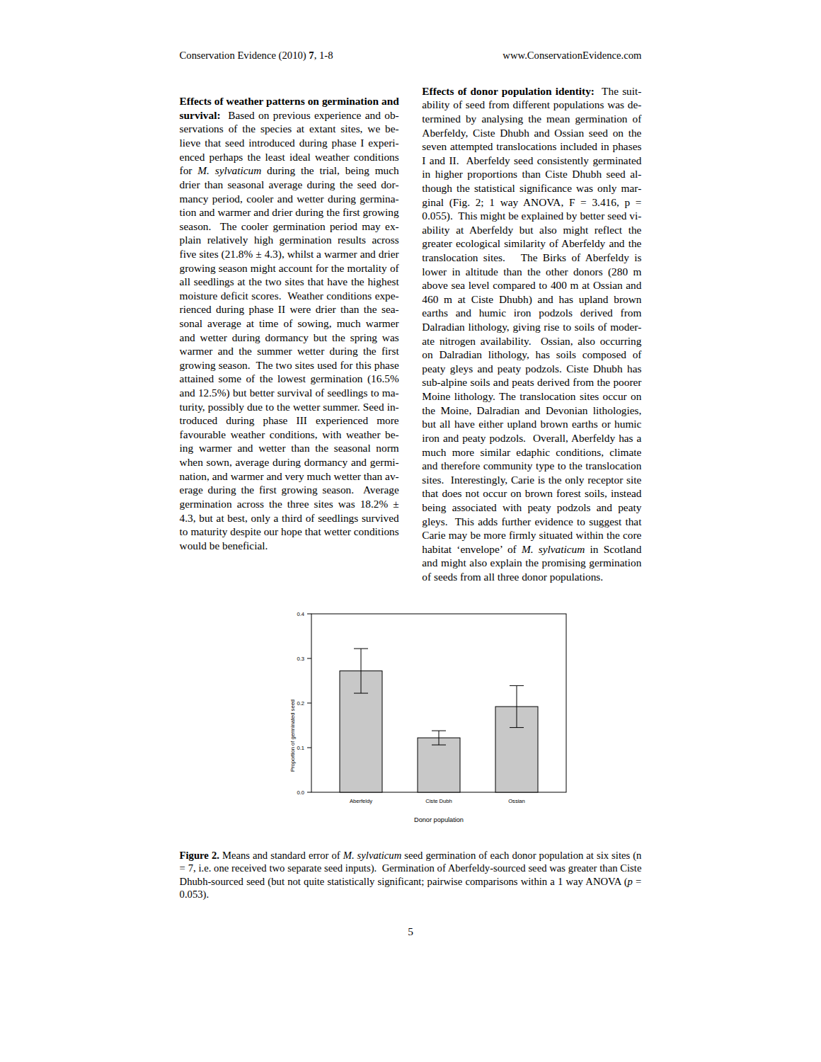Conservation Evidence (2010) 7, 1-8
www.ConservationEvidence.com
Effects of weather patterns on germination and survival:
Based on previous experience and observations of the species at extant sites, we believe that seed introduced during phase I experienced perhaps the least ideal weather conditions for M. sylvaticum during the trial, being much drier than seasonal average during the seed dormancy period, cooler and wetter during germination and warmer and drier during the first growing season. The cooler germination period may explain relatively high germination results across five sites (21.8% ± 4.3), whilst a warmer and drier growing season might account for the mortality of all seedlings at the two sites that have the highest moisture deficit scores. Weather conditions experienced during phase II were drier than the seasonal average at time of sowing, much warmer and wetter during dormancy but the spring was warmer and the summer wetter during the first growing season. The two sites used for this phase attained some of the lowest germination (16.5% and 12.5%) but better survival of seedlings to maturity, possibly due to the wetter summer. Seed introduced during phase III experienced more favourable weather conditions, with weather being warmer and wetter than the seasonal norm when sown, average during dormancy and germination, and warmer and very much wetter than average during the first growing season. Average germination across the three sites was 18.2% ± 4.3, but at best, only a third of seedlings survived to maturity despite our hope that wetter conditions would be beneficial.
Effects of donor population identity:
The suitability of seed from different populations was determined by analysing the mean germination of Aberfeldy, Ciste Dhubh and Ossian seed on the seven attempted translocations included in phases I and II. Aberfeldy seed consistently germinated in higher proportions than Ciste Dhubh seed although the statistical significance was only marginal (Fig. 2; 1 way ANOVA, F = 3.416, p = 0.055). This might be explained by better seed viability at Aberfeldy but also might reflect the greater ecological similarity of Aberfeldy and the translocation sites. The Birks of Aberfeldy is lower in altitude than the other donors (280 m above sea level compared to 400 m at Ossian and 460 m at Ciste Dhubh) and has upland brown earths and humic iron podzols derived from Dalradian lithology, giving rise to soils of moderate nitrogen availability. Ossian, also occurring on Dalradian lithology, has soils composed of peaty gleys and peaty podzols. Ciste Dhubh has sub-alpine soils and peats derived from the poorer Moine lithology. The translocation sites occur on the Moine, Dalradian and Devonian lithologies, but all have either upland brown earths or humic iron and peaty podzols. Overall, Aberfeldy has a much more similar edaphic conditions, climate and therefore community type to the translocation sites. Interestingly, Carie is the only receptor site that does not occur on brown forest soils, instead being associated with peaty podzols and peaty gleys. This adds further evidence to suggest that Carie may be more firmly situated within the core habitat ‘envelope’ of M. sylvaticum in Scotland and might also explain the promising germination of seeds from all three donor populations.
Proportion of germinated seed 0.4 0.3 0.2 0.1 0.0 Aberfeldy Ciste Dubh Ossian Donor population
Figure 2. Means and standard error of M. sylvaticum seed germination of each donor population at six sites (n = 7, i.e. one received two separate seed inputs). Germination of Aberfeldy-sourced seed was greater than Ciste Dhubh-sourced seed (but not quite statistically significant; pairwise comparisons within a 1 way ANOVA (p = 0.053).
5